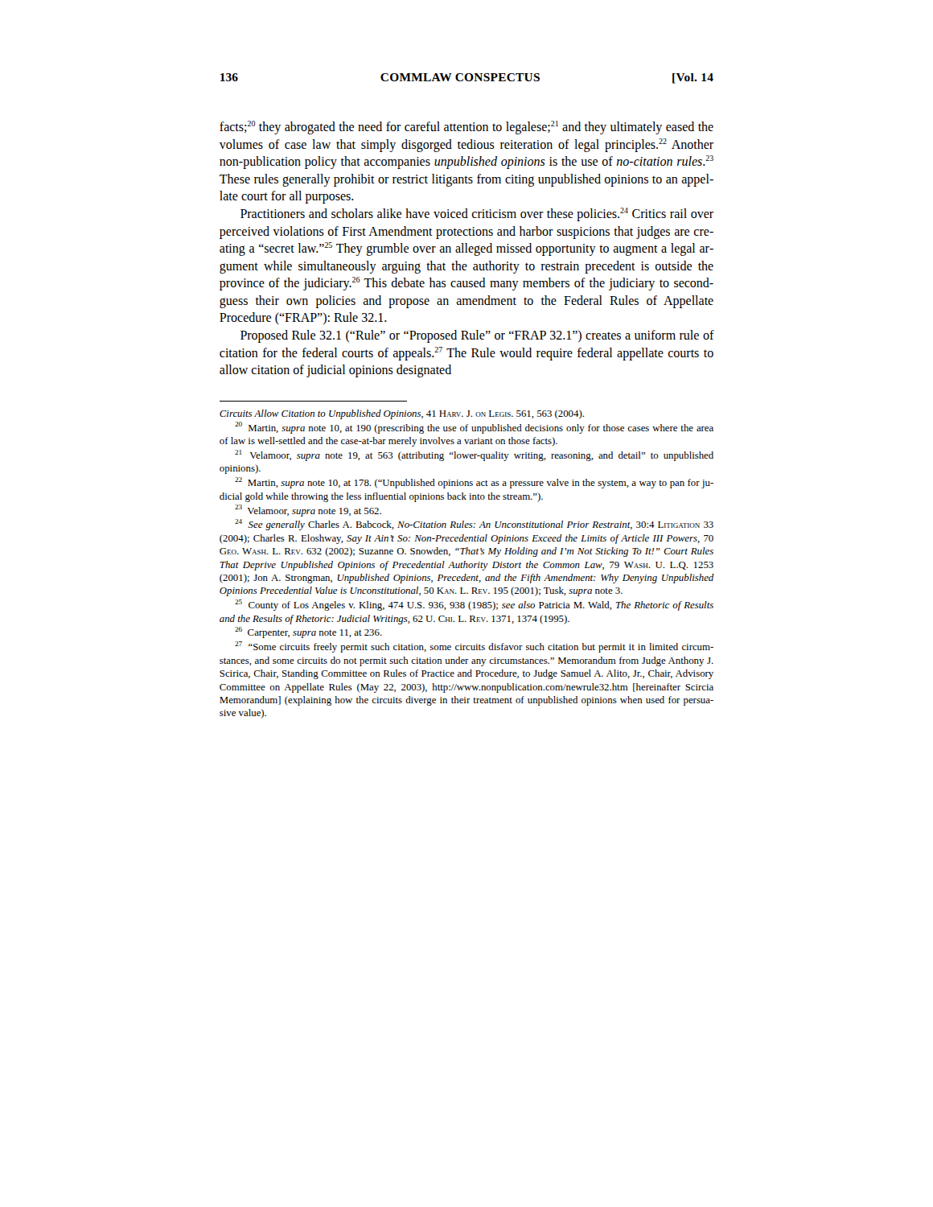136 COMMLAW CONSPECTUS [Vol. 14
facts;20 they abrogated the need for careful attention to legalese;21 and they ultimately eased the volumes of case law that simply disgorged tedious reiteration of legal principles.22 Another non-publication policy that accompanies unpublished opinions is the use of no-citation rules.23 These rules generally prohibit or restrict litigants from citing unpublished opinions to an appellate court for all purposes.
Practitioners and scholars alike have voiced criticism over these policies.24 Critics rail over perceived violations of First Amendment protections and harbor suspicions that judges are creating a “secret law.”25 They grumble over an alleged missed opportunity to augment a legal argument while simultaneously arguing that the authority to restrain precedent is outside the province of the judiciary.26 This debate has caused many members of the judiciary to second-guess their own policies and propose an amendment to the Federal Rules of Appellate Procedure (“FRAP”): Rule 32.1.
Proposed Rule 32.1 (“Rule” or “Proposed Rule” or “FRAP 32.1”) creates a uniform rule of citation for the federal courts of appeals.27 The Rule would require federal appellate courts to allow citation of judicial opinions designated
Circuits Allow Citation to Unpublished Opinions, 41 Harv. J. on Legis. 561, 563 (2004).
20 Martin, supra note 10, at 190 (prescribing the use of unpublished decisions only for those cases where the area of law is well-settled and the case-at-bar merely involves a variant on those facts).
21 Velamoor, supra note 19, at 563 (attributing “lower-quality writing, reasoning, and detail” to unpublished opinions).
22 Martin, supra note 10, at 178. (“Unpublished opinions act as a pressure valve in the system, a way to pan for judicial gold while throwing the less influential opinions back into the stream.”).
23 Velamoor, supra note 19, at 562.
24 See generally Charles A. Babcock, No-Citation Rules: An Unconstitutional Prior Restraint, 30:4 Litigation 33 (2004); Charles R. Eloshway, Say It Ain’t So: Non-Precedential Opinions Exceed the Limits of Article III Powers, 70 Geo. Wash. L. Rev. 632 (2002); Suzanne O. Snowden, “That’s My Holding and I’m Not Sticking To It!” Court Rules That Deprive Unpublished Opinions of Precedential Authority Distort the Common Law, 79 Wash. U. L.Q. 1253 (2001); Jon A. Strongman, Unpublished Opinions, Precedent, and the Fifth Amendment: Why Denying Unpublished Opinions Precedential Value is Unconstitutional, 50 Kan. L. Rev. 195 (2001); Tusk, supra note 3.
25 County of Los Angeles v. Kling, 474 U.S. 936, 938 (1985); see also Patricia M. Wald, The Rhetoric of Results and the Results of Rhetoric: Judicial Writings, 62 U. Chi. L. Rev. 1371, 1374 (1995).
26 Carpenter, supra note 11, at 236.
27 “Some circuits freely permit such citation, some circuits disfavor such citation but permit it in limited circumstances, and some circuits do not permit such citation under any circumstances.” Memorandum from Judge Anthony J. Scirica, Chair, Standing Committee on Rules of Practice and Procedure, to Judge Samuel A. Alito, Jr., Chair, Advisory Committee on Appellate Rules (May 22, 2003), http://www.nonpublication.com/newrule32.htm [hereinafter Scircia Memorandum] (explaining how the circuits diverge in their treatment of unpublished opinions when used for persuasive value).